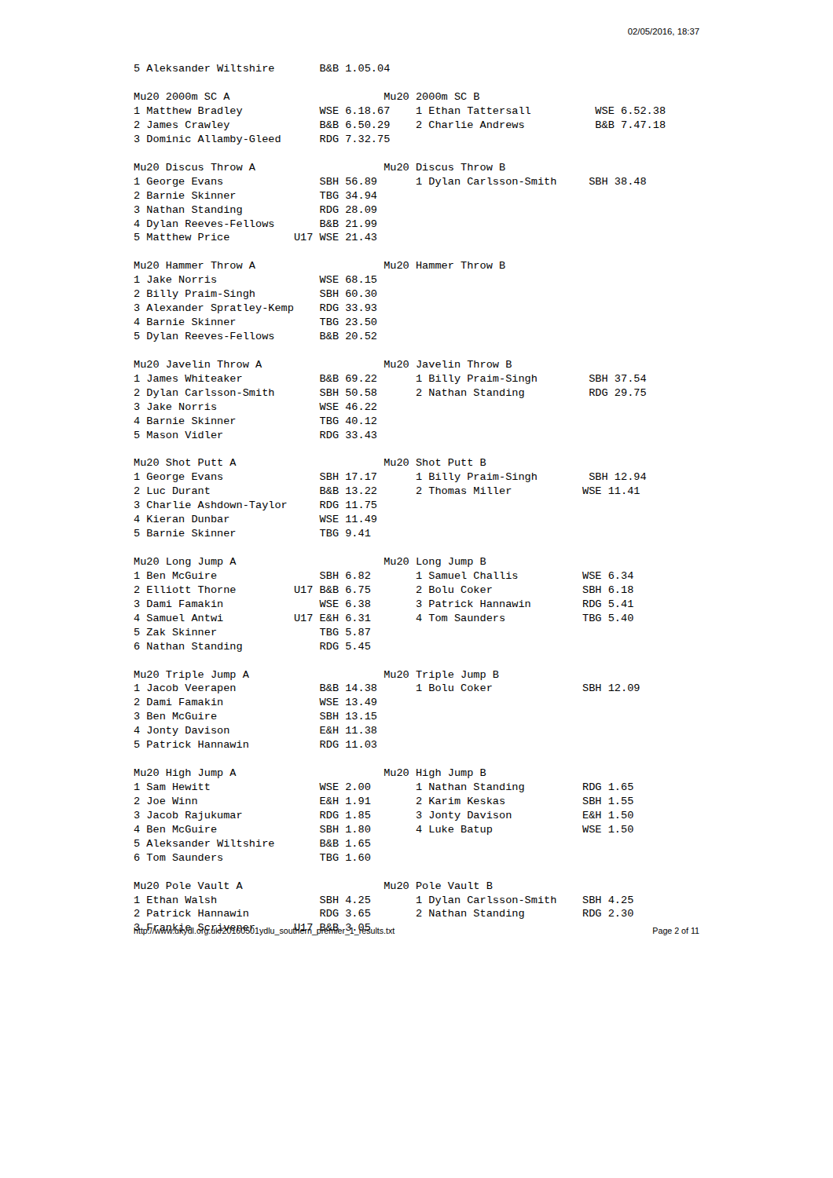02/05/2016, 18:37
5 Aleksander Wiltshire       B&B 1.05.04

Mu20 2000m SC A                        Mu20 2000m SC B
1 Matthew Bradley            WSE 6.18.67    1 Ethan Tattersall          WSE 6.52.38
2 James Crawley              B&B 6.50.29    2 Charlie Andrews           B&B 7.47.18
3 Dominic Allamby-Gleed      RDG 7.32.75

Mu20 Discus Throw A                    Mu20 Discus Throw B
1 George Evans               SBH 56.89      1 Dylan Carlsson-Smith     SBH 38.48
2 Barnie Skinner             TBG 34.94
3 Nathan Standing            RDG 28.09
4 Dylan Reeves-Fellows       B&B 21.99
5 Matthew Price          U17 WSE 21.43

Mu20 Hammer Throw A                    Mu20 Hammer Throw B
1 Jake Norris                WSE 68.15
2 Billy Praim-Singh          SBH 60.30
3 Alexander Spratley-Kemp    RDG 33.93
4 Barnie Skinner             TBG 23.50
5 Dylan Reeves-Fellows       B&B 20.52

Mu20 Javelin Throw A                   Mu20 Javelin Throw B
1 James Whiteaker            B&B 69.22      1 Billy Praim-Singh        SBH 37.54
2 Dylan Carlsson-Smith       SBH 50.58      2 Nathan Standing          RDG 29.75
3 Jake Norris                WSE 46.22
4 Barnie Skinner             TBG 40.12
5 Mason Vidler               RDG 33.43

Mu20 Shot Putt A                       Mu20 Shot Putt B
1 George Evans               SBH 17.17      1 Billy Praim-Singh        SBH 12.94
2 Luc Durant                 B&B 13.22      2 Thomas Miller           WSE 11.41
3 Charlie Ashdown-Taylor     RDG 11.75
4 Kieran Dunbar              WSE 11.49
5 Barnie Skinner             TBG 9.41

Mu20 Long Jump A                       Mu20 Long Jump B
1 Ben McGuire                SBH 6.82       1 Samuel Challis          WSE 6.34
2 Elliott Thorne         U17 B&B 6.75       2 Bolu Coker              SBH 6.18
3 Dami Famakin               WSE 6.38       3 Patrick Hannawin        RDG 5.41
4 Samuel Antwi           U17 E&H 6.31       4 Tom Saunders            TBG 5.40
5 Zak Skinner                TBG 5.87
6 Nathan Standing            RDG 5.45

Mu20 Triple Jump A                     Mu20 Triple Jump B
1 Jacob Veerapen             B&B 14.38      1 Bolu Coker              SBH 12.09
2 Dami Famakin               WSE 13.49
3 Ben McGuire                SBH 13.15
4 Jonty Davison              E&H 11.38
5 Patrick Hannawin           RDG 11.03

Mu20 High Jump A                       Mu20 High Jump B
1 Sam Hewitt                 WSE 2.00       1 Nathan Standing         RDG 1.65
2 Joe Winn                   E&H 1.91       2 Karim Keskas            SBH 1.55
3 Jacob Rajukumar            RDG 1.85       3 Jonty Davison           E&H 1.50
4 Ben McGuire                SBH 1.80       4 Luke Batup              WSE 1.50
5 Aleksander Wiltshire       B&B 1.65
6 Tom Saunders               TBG 1.60

Mu20 Pole Vault A                      Mu20 Pole Vault B
1 Ethan Walsh                SBH 4.25       1 Dylan Carlsson-Smith    SBH 4.25
2 Patrick Hannawin           RDG 3.65       2 Nathan Standing         RDG 2.30
3 Frankie Scrivener      U17 B&B 3.05
http://www.ukydl.org.uk/20160501ydlu_southern_premier_1_results.txt
Page 2 of 11